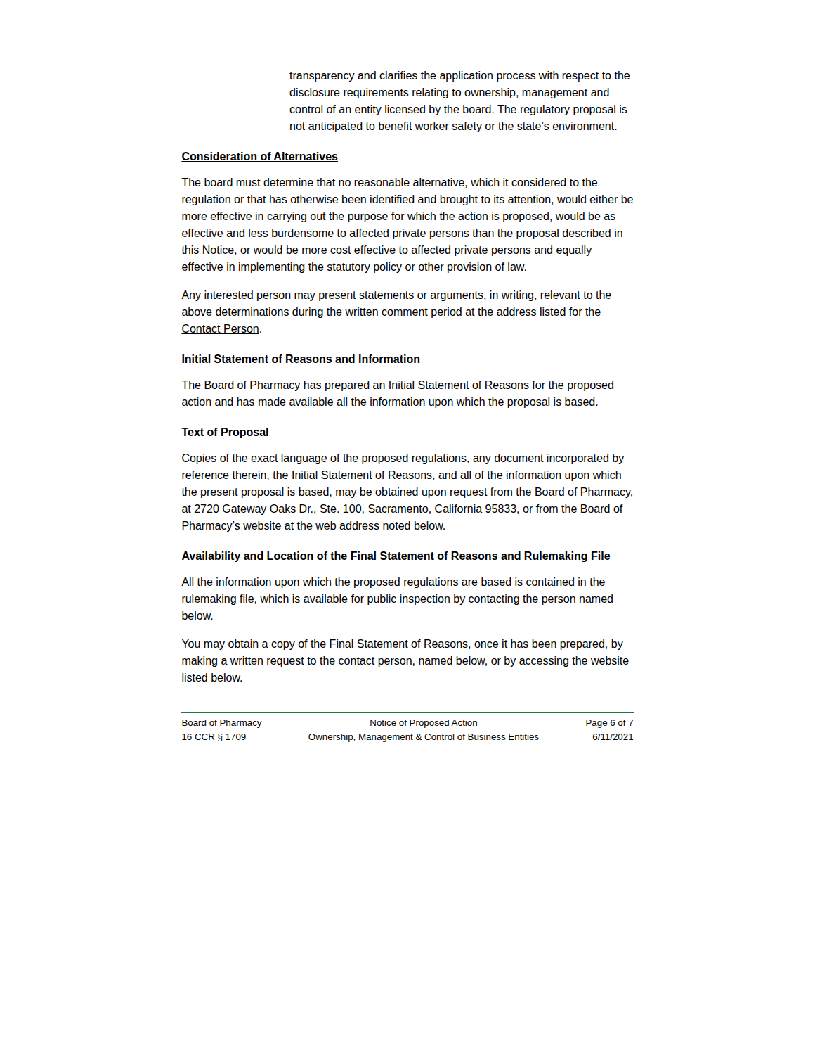transparency and clarifies the application process with respect to the disclosure requirements relating to ownership, management and control of an entity licensed by the board. The regulatory proposal is not anticipated to benefit worker safety or the state’s environment.
Consideration of Alternatives
The board must determine that no reasonable alternative, which it considered to the regulation or that has otherwise been identified and brought to its attention, would either be more effective in carrying out the purpose for which the action is proposed, would be as effective and less burdensome to affected private persons than the proposal described in this Notice, or would be more cost effective to affected private persons and equally effective in implementing the statutory policy or other provision of law.
Any interested person may present statements or arguments, in writing, relevant to the above determinations during the written comment period at the address listed for the Contact Person.
Initial Statement of Reasons and Information
The Board of Pharmacy has prepared an Initial Statement of Reasons for the proposed action and has made available all the information upon which the proposal is based.
Text of Proposal
Copies of the exact language of the proposed regulations, any document incorporated by reference therein, the Initial Statement of Reasons, and all of the information upon which the present proposal is based, may be obtained upon request from the Board of Pharmacy, at 2720 Gateway Oaks Dr., Ste. 100, Sacramento, California 95833, or from the Board of Pharmacy’s website at the web address noted below.
Availability and Location of the Final Statement of Reasons and Rulemaking File
All the information upon which the proposed regulations are based is contained in the rulemaking file, which is available for public inspection by contacting the person named below.
You may obtain a copy of the Final Statement of Reasons, once it has been prepared, by making a written request to the contact person, named below, or by accessing the website listed below.
Board of Pharmacy
16 CCR § 1709
Notice of Proposed Action
Ownership, Management & Control of Business Entities
Page 6 of 7
6/11/2021